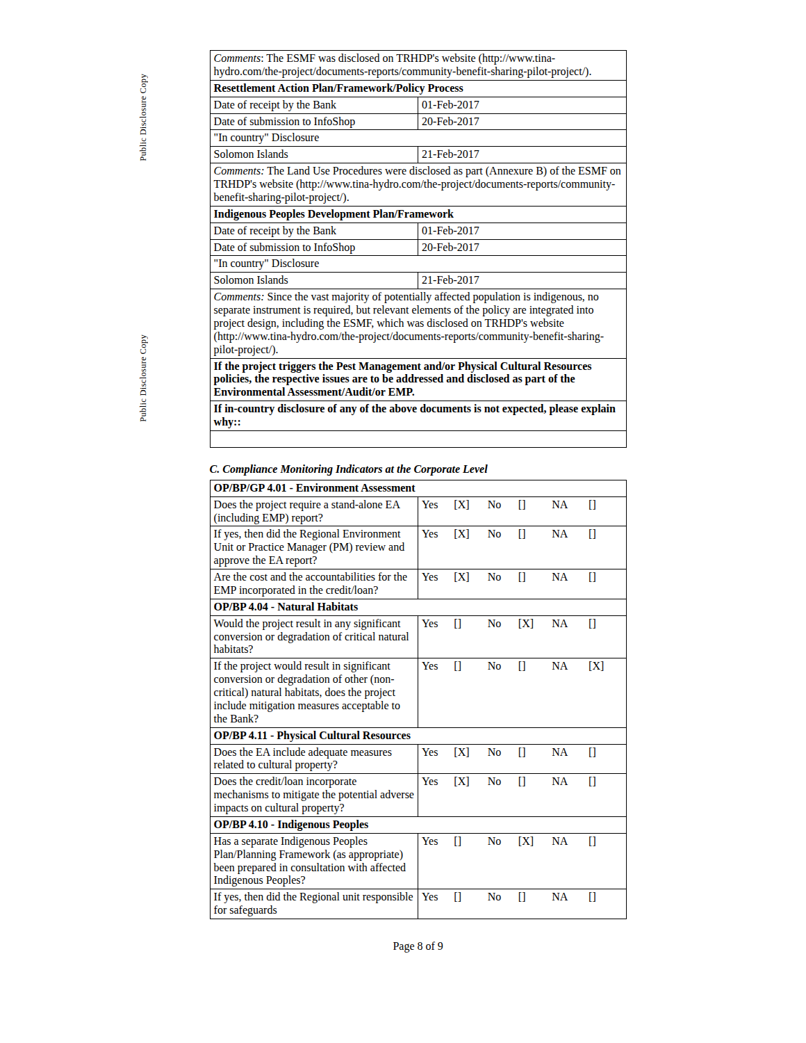Public Disclosure Copy Public Disclosure Copy
| Comments : The ESMF was disclosed on TRHDP's website (http://www.tina-hydro.com/the-project/documents-reports/community-benefit-sharing-pilot-project/). |
| Resettlement Action Plan/Framework/Policy Process |
| Date of receipt by the Bank | 01-Feb-2017 |
| Date of submission to InfoShop | 20-Feb-2017 |
| "In country" Disclosure |
| Solomon Islands | 21-Feb-2017 |
| Comments: The Land Use Procedures were disclosed as part (Annexure B) of the ESMF on TRHDP's website (http://www.tina-hydro.com/the-project/documents-reports/community-benefit-sharing-pilot-project/). |
| Indigenous Peoples Development Plan/Framework |
| Date of receipt by the Bank | 01-Feb-2017 |
| Date of submission to InfoShop | 20-Feb-2017 |
| "In country" Disclosure |
| Solomon Islands | 21-Feb-2017 |
| Comments: Since the vast majority of potentially affected population is indigenous, no separate instrument is required, but relevant elements of the policy are integrated into project design, including the ESMF, which was disclosed on TRHDP's website (http://www.tina-hydro.com/the-project/documents-reports/community-benefit-sharing-pilot-project/). |
| If the project triggers the Pest Management and/or Physical Cultural Resources policies, the respective issues are to be addressed and disclosed as part of the Environmental Assessment/Audit/or EMP. |
| If in-country disclosure of any of the above documents is not expected, please explain why:: |
C. Compliance Monitoring Indicators at the Corporate Level
| OP/BP/GP 4.01 - Environment Assessment |
| Does the project require a stand-alone EA (including EMP) report? | / Yes / [X] / No / [] / NA / [] / |
| If yes, then did the Regional Environment Unit or Practice Manager (PM) review and approve the EA report? | / Yes / [X] / No / [] / NA / [] / |
| Are the cost and the accountabilities for the EMP incorporated in the credit/loan? | / Yes / [X] / No / [] / NA / [] / |
| OP/BP 4.04 - Natural Habitats |
| Would the project result in any significant conversion or degradation of critical natural habitats? | / Yes / [] / No / [X] / NA / [] / |
| If the project would result in significant conversion or degradation of other (non-critical) natural habitats, does the project include mitigation measures acceptable to the Bank? | / Yes / [] / No / [] / NA / [X] / |
| OP/BP 4.11 - Physical Cultural Resources |
| Does the EA include adequate measures related to cultural property? | / Yes / [X] / No / [] / NA / [] / |
| Does the credit/loan incorporate mechanisms to mitigate the potential adverse impacts on cultural property? | / Yes / [X] / No / [] / NA / [] / |
| OP/BP 4.10 - Indigenous Peoples |
| Has a separate Indigenous Peoples Plan/Planning Framework (as appropriate) been prepared in consultation with affected Indigenous Peoples? | / Yes / [] / No / [X] / NA / [] / |
| If yes, then did the Regional unit responsible for safeguards | / Yes / [] / No / [] / NA / [] / |
Page 8 of 9